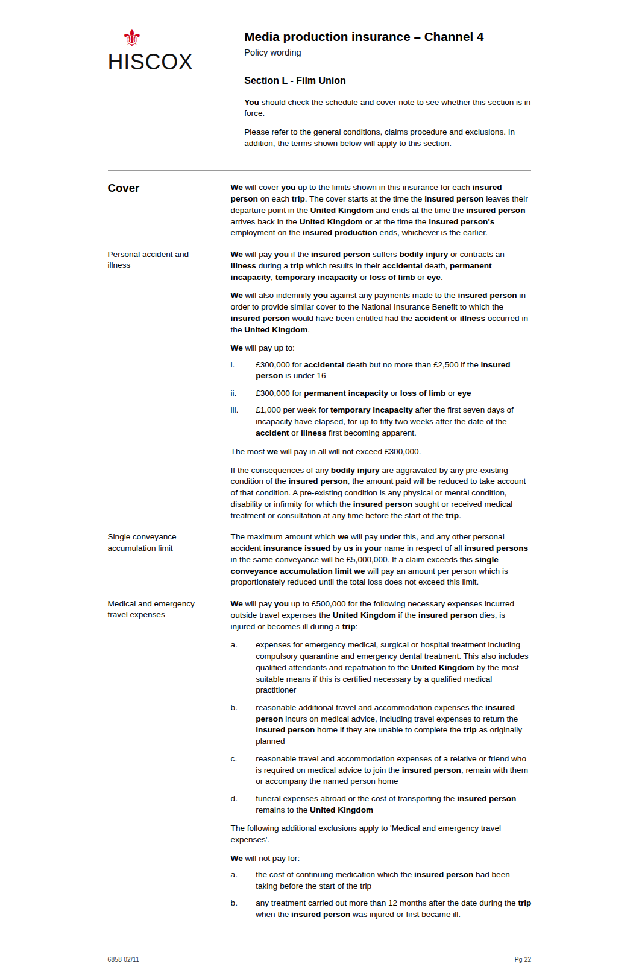⚜
HISCOX
Media production insurance – Channel 4
Policy wording
Section L - Film Union
You should check the schedule and cover note to see whether this section is in force.
Please refer to the general conditions, claims procedure and exclusions. In addition, the terms shown below will apply to this section.
Cover
We will cover you up to the limits shown in this insurance for each insured person on each trip. The cover starts at the time the insured person leaves their departure point in the United Kingdom and ends at the time the insured person arrives back in the United Kingdom or at the time the insured person's employment on the insured production ends, whichever is the earlier.
Personal accident and illness
We will pay you if the insured person suffers bodily injury or contracts an illness during a trip which results in their accidental death, permanent incapacity, temporary incapacity or loss of limb or eye.
We will also indemnify you against any payments made to the insured person in order to provide similar cover to the National Insurance Benefit to which the insured person would have been entitled had the accident or illness occurred in the United Kingdom.
We will pay up to:
i.£300,000 for accidental death but no more than £2,500 if the insured person is under 16
ii.£300,000 for permanent incapacity or loss of limb or eye
iii.£1,000 per week for temporary incapacity after the first seven days of incapacity have elapsed, for up to fifty two weeks after the date of the accident or illness first becoming apparent.
The most we will pay in all will not exceed £300,000.
If the consequences of any bodily injury are aggravated by any pre-existing condition of the insured person, the amount paid will be reduced to take account of that condition. A pre-existing condition is any physical or mental condition, disability or infirmity for which the insured person sought or received medical treatment or consultation at any time before the start of the trip.
Single conveyance accumulation limit
The maximum amount which we will pay under this, and any other personal accident insurance issued by us in your name in respect of all insured persons in the same conveyance will be £5,000,000. If a claim exceeds this single conveyance accumulation limit we will pay an amount per person which is proportionately reduced until the total loss does not exceed this limit.
Medical and emergency travel expenses
We will pay you up to £500,000 for the following necessary expenses incurred outside travel expenses the United Kingdom if the insured person dies, is injured or becomes ill during a trip:
a. expenses for emergency medical, surgical or hospital treatment including compulsory quarantine and emergency dental treatment. This also includes qualified attendants and repatriation to the United Kingdom by the most suitable means if this is certified necessary by a qualified medical practitioner
b. reasonable additional travel and accommodation expenses the insured person incurs on medical advice, including travel expenses to return the insured person home if they are unable to complete the trip as originally planned
c. reasonable travel and accommodation expenses of a relative or friend who is required on medical advice to join the insured person, remain with them or accompany the named person home
d. funeral expenses abroad or the cost of transporting the insured person remains to the United Kingdom
The following additional exclusions apply to 'Medical and emergency travel expenses'.
We will not pay for:
a. the cost of continuing medication which the insured person had been taking before the start of the trip
b. any treatment carried out more than 12 months after the date during the trip when the insured person was injured or first became ill.
6858 02/11
Pg 22